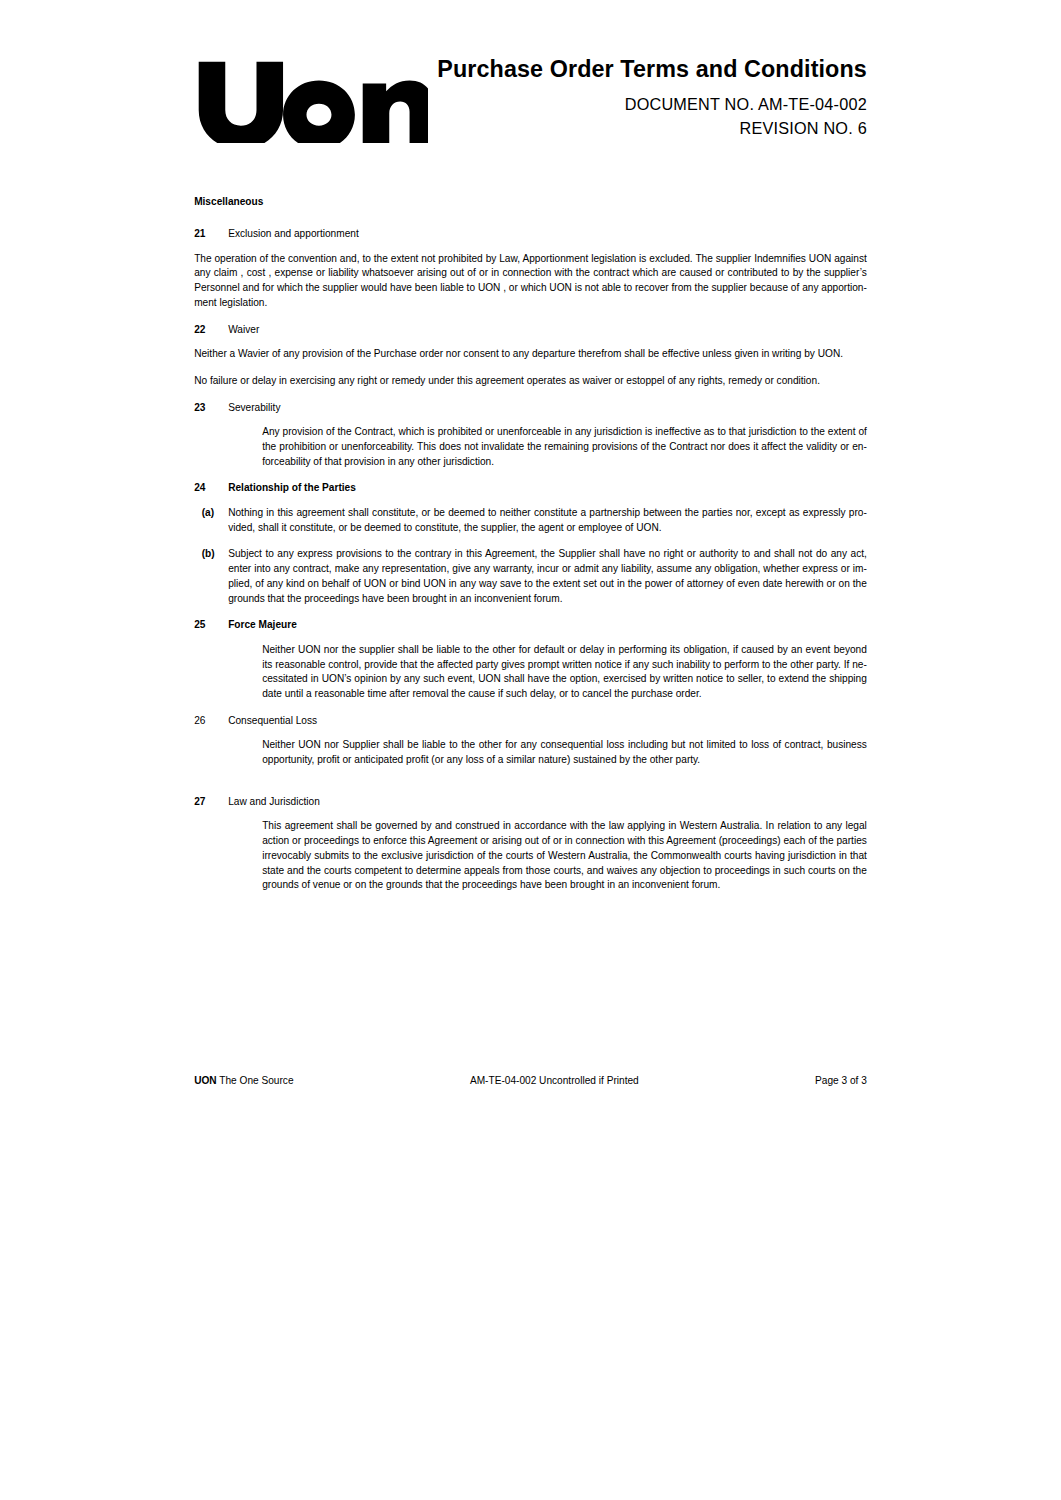®
Purchase Order Terms and Conditions
DOCUMENT NO. AM-TE-04-002
REVISION NO. 6
Miscellaneous
21
Exclusion and apportionment
The operation of the convention and, to the extent not prohibited by Law, Apportionment legislation is excluded. The supplier Indemnifies UON against any claim , cost , expense or liability whatsoever arising out of or in connection with the contract which are caused or contributed to by the supplier’s Personnel and for which the supplier would have been liable to UON , or which UON is not able to recover from the supplier because of any apportionment legislation.
22
Waiver
Neither a Wavier of any provision of the Purchase order nor consent to any departure therefrom shall be effective unless given in writing by UON.
No failure or delay in exercising any right or remedy under this agreement operates as waiver or estoppel of any rights, remedy or condition.
23
Severability
Any provision of the Contract, which is prohibited or unenforceable in any jurisdiction is ineffective as to that jurisdiction to the extent of the prohibition or unenforceability. This does not invalidate the remaining provisions of the Contract nor does it affect the validity or enforceability of that provision in any other jurisdiction.
24
Relationship of the Parties
(a)
Nothing in this agreement shall constitute, or be deemed to neither constitute a partnership between the parties nor, except as expressly provided, shall it constitute, or be deemed to constitute, the supplier, the agent or employee of UON.
(b)
Subject to any express provisions to the contrary in this Agreement, the Supplier shall have no right or authority to and shall not do any act, enter into any contract, make any representation, give any warranty, incur or admit any liability, assume any obligation, whether express or implied, of any kind on behalf of UON or bind UON in any way save to the extent set out in the power of attorney of even date herewith or on the grounds that the proceedings have been brought in an inconvenient forum.
25
Force Majeure
Neither UON nor the supplier shall be liable to the other for default or delay in performing its obligation, if caused by an event beyond its reasonable control, provide that the affected party gives prompt written notice if any such inability to perform to the other party. If necessitated in UON’s opinion by any such event, UON shall have the option, exercised by written notice to seller, to extend the shipping date until a reasonable time after removal the cause if such delay, or to cancel the purchase order.
26
Consequential Loss
Neither UON nor Supplier shall be liable to the other for any consequential loss including but not limited to loss of contract, business opportunity, profit or anticipated profit (or any loss of a similar nature) sustained by the other party.
27
Law and Jurisdiction
This agreement shall be governed by and construed in accordance with the law applying in Western Australia. In relation to any legal action or proceedings to enforce this Agreement or arising out of or in connection with this Agreement (proceedings) each of the parties irrevocably submits to the exclusive jurisdiction of the courts of Western Australia, the Commonwealth courts having jurisdiction in that state and the courts competent to determine appeals from those courts, and waives any objection to proceedings in such courts on the grounds of venue or on the grounds that the proceedings have been brought in an inconvenient forum.
UON The One Source
AM-TE-04-002 Uncontrolled if Printed
Page 3 of 3